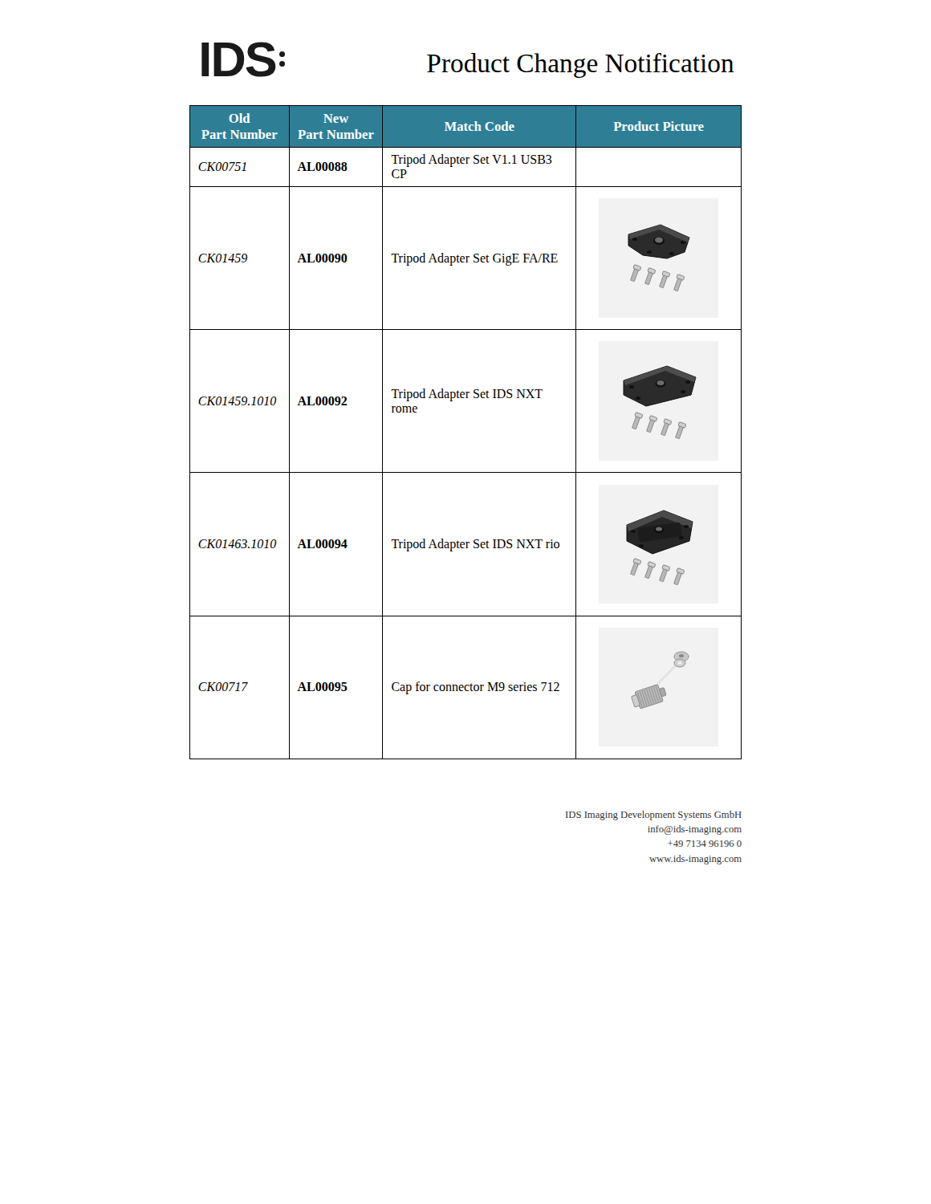IDS
Product Change Notification
| Old Part Number | New Part Number | Match Code | Product Picture |
| --- | --- | --- | --- |
| CK00751 | AL00088 | Tripod Adapter Set V1.1 USB3 CP | |
| CK01459 | AL00090 | Tripod Adapter Set GigE FA/RE | |
| CK01459.1010 | AL00092 | Tripod Adapter Set IDS NXT rome | |
| CK01463.1010 | AL00094 | Tripod Adapter Set IDS NXT rio | |
| CK00717 | AL00095 | Cap for connector M9 series 712 | |
IDS Imaging Development Systems GmbH
info@ids-imaging.com
+49 7134 96196 0
www.ids-imaging.com